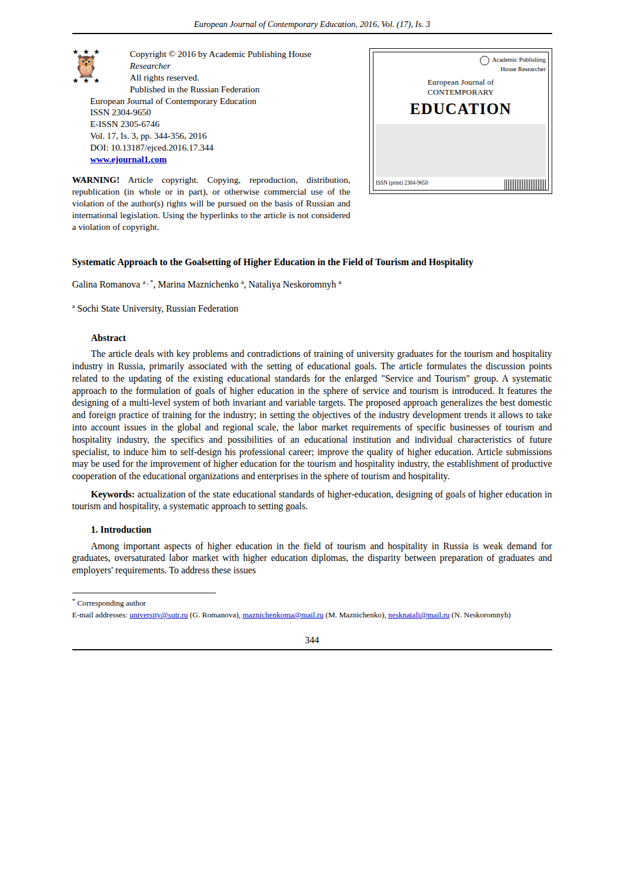European Journal of Contemporary Education, 2016, Vol. (17), Is. 3
Academic Publishing
House Researcher
European Journal of
CONTEMPORARY
EDUCATION
ISSN (print) 2304-9650
★ ★ ★
🦉
★ ★ ★
Copyright © 2016 by Academic Publishing House
Researcher
All rights reserved.
Published in the Russian Federation
European Journal of Contemporary Education
ISSN 2304-9650
E-ISSN 2305-6746
Vol. 17, Is. 3, pp. 344-356, 2016
DOI: 10.13187/ejced.2016.17.344
www.ejournal1.com
WARNING! Article copyright. Copying, reproduction, distribution, republication (in whole or in part), or otherwise commercial use of the violation of the author(s) rights will be pursued on the basis of Russian and international legislation. Using the hyperlinks to the article is not considered a violation of copyright.
Systematic Approach to the Goalsetting of Higher Education in the Field of Tourism and Hospitality
Galina Romanova a , *, Marina Maznichenko a, Nataliya Neskoromnyh a
a Sochi State University, Russian Federation
Abstract
The article deals with key problems and contradictions of training of university graduates for the tourism and hospitality industry in Russia, primarily associated with the setting of educational goals. The article formulates the discussion points related to the updating of the existing educational standards for the enlarged "Service and Tourism" group. A systematic approach to the formulation of goals of higher education in the sphere of service and tourism is introduced. It features the designing of a multi-level system of both invariant and variable targets. The proposed approach generalizes the best domestic and foreign practice of training for the industry; in setting the objectives of the industry development trends it allows to take into account issues in the global and regional scale, the labor market requirements of specific businesses of tourism and hospitality industry, the specifics and possibilities of an educational institution and individual characteristics of future specialist, to induce him to self-design his professional career; improve the quality of higher education. Article submissions may be used for the improvement of higher education for the tourism and hospitality industry, the establishment of productive cooperation of the educational organizations and enterprises in the sphere of tourism and hospitality.
Keywords: actualization of the state educational standards of higher-education, designing of goals of higher education in tourism and hospitality, a systematic approach to setting goals.
1. Introduction
Among important aspects of higher education in the field of tourism and hospitality in Russia is weak demand for graduates, oversaturated labor market with higher education diplomas, the disparity between preparation of graduates and employers' requirements. To address these issues
* Corresponding author
E-mail addresses: university@sutr.ru (G. Romanova), maznichenkoma@mail.ru (M. Maznichenko), nesknatali@mail.ru (N. Neskoromnyh)
344